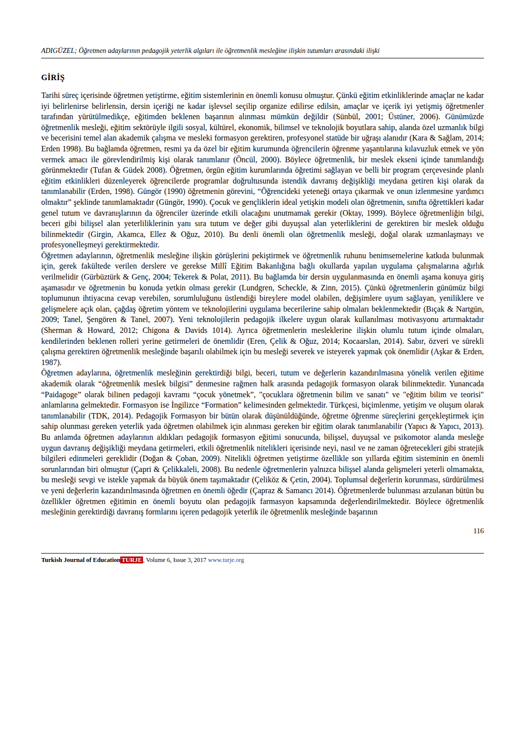ADIGÜZEL; Öğretmen adaylarının pedagojik yeterlik algıları ile öğretmenlik mesleğine ilişkin tutumları arasındaki ilişki
GİRİŞ
Tarihi süreç içerisinde öğretmen yetiştirme, eğitim sistemlerinin en önemli konusu olmuştur. Çünkü eğitim etkinliklerinde amaçlar ne kadar iyi belirlenirse belirlensin, dersin içeriği ne kadar işlevsel seçilip organize edilirse edilsin, amaçlar ve içerik iyi yetişmiş öğretmenler tarafından yürütülmedikçe, eğitimden beklenen başarının alınması mümkün değildir (Sünbül, 2001; Üstüner, 2006). Günümüzde öğretmenlik mesleği, eğitim sektörüyle ilgili sosyal, kültürel, ekonomik, bilimsel ve teknolojik boyutlara sahip, alanda özel uzmanlık bilgi ve becerisini temel alan akademik çalışma ve mesleki formasyon gerektiren, profesyonel statüde bir uğraşı alanıdır (Kara & Sağlam, 2014; Erden 1998). Bu bağlamda öğretmen, resmi ya da özel bir eğitim kurumunda öğrencilerin öğrenme yaşantılarına kılavuzluk etmek ve yön vermek amacı ile görevlendirilmiş kişi olarak tanımlanır (Öncül, 2000). Böylece öğretmenlik, bir meslek ekseni içinde tanımlandığı görünmektedir (Tufan & Güdek 2008). Öğretmen, örgün eğitim kurumlarında öğretimi sağlayan ve belli bir program çerçevesinde planlı eğitim etkinlikleri düzenleyerek öğrencilerde programlar doğrultusunda istendik davranış değişikliği meydana getiren kişi olarak da tanımlanabilir (Erden, 1998). Güngör (1990) öğretmenin görevini, “Öğrencideki yeteneği ortaya çıkarmak ve onun izlenmesine yardımcı olmaktır” şeklinde tanımlamaktadır (Güngör, 1990). Çocuk ve gençliklerin ideal yetişkin modeli olan öğretmenin, sınıfta öğrettikleri kadar genel tutum ve davranışlarının da öğrenciler üzerinde etkili olacağını unutmamak gerekir (Oktay, 1999). Böylece öğretmenliğin bilgi, beceri gibi bilişsel alan yeterliliklerinin yanı sıra tutum ve değer gibi duyuşsal alan yeterliklerini de gerektiren bir meslek olduğu bilinmektedir (Girgin, Akamca, Ellez & Oğuz, 2010). Bu denli önemli olan öğretmenlik mesleği, doğal olarak uzmanlaşmayı ve profesyonelleşmeyi gerektirmektedir.
Öğretmen adaylarının, öğretmenlik mesleğine ilişkin görüşlerini pekiştirmek ve öğretmenlik ruhunu benimsemelerine katkıda bulunmak için, gerek fakültede verilen derslere ve gerekse Millî Eğitim Bakanlığına bağlı okullarda yapılan uygulama çalışmalarına ağırlık verilmelidir (Gürbüztürk & Genç, 2004; Tekerek & Polat, 2011). Bu bağlamda bir dersin uygulanmasında en önemli aşama konuya giriş aşamasıdır ve öğretmenin bu konuda yetkin olması gerekir (Lundgren, Scheckle, & Zinn, 2015). Çünkü öğretmenlerin günümüz bilgi toplumunun ihtiyacına cevap verebilen, sorumluluğunu üstlendiği bireylere model olabilen, değişimlere uyum sağlayan, yeniliklere ve gelişmelere açık olan, çağdaş öğretim yöntem ve teknolojilerini uygulama becerilerine sahip olmaları beklenmektedir (Bıçak & Nartgün, 2009; Tanel, Şengören & Tanel, 2007). Yeni teknolojilerin pedagojik ilkelere uygun olarak kullanılması motivasyonu artırmaktadır (Sherman & Howard, 2012; Chigona & Davids 1014). Ayrıca öğretmenlerin mesleklerine ilişkin olumlu tutum içinde olmaları, kendilerinden beklenen rolleri yerine getirmeleri de önemlidir (Eren, Çelik & Oğuz, 2014; Kocaarslan, 2014). Sabır, özveri ve sürekli çalışma gerektiren öğretmenlik mesleğinde başarılı olabilmek için bu mesleği severek ve isteyerek yapmak çok önemlidir (Aşkar & Erden, 1987).
Öğretmen adaylarına, öğretmenlik mesleğinin gerektirdiği bilgi, beceri, tutum ve değerlerin kazandırılmasına yönelik verilen eğitime akademik olarak “öğretmenlik meslek bilgisi” denmesine rağmen halk arasında pedagojik formasyon olarak bilinmektedir. Yunancada “Paidagoge” olarak bilinen pedagoji kavramı “çocuk yönetmek”, "çocuklara öğretmenin bilim ve sanatı" ve "eğitim bilim ve teorisi" anlamlarına gelmektedir. Formasyon ise İngilizce “Formation” kelimesinden gelmektedir. Türkçesi, biçimlenme, yetişim ve oluşum olarak tanımlanabilir (TDK, 2014). Pedagojik Formasyon bir bütün olarak düşünüldüğünde, öğretme öğrenme süreçlerini gerçekleştirmek için sahip olunması gereken yeterlik yada öğretmen olabilmek için alınması gereken bir eğitim olarak tanımlanabilir (Yapıcı & Yapıcı, 2013). Bu anlamda öğretmen adaylarının aldıkları pedagojik formasyon eğitimi sonucunda, bilişsel, duyuşsal ve psikomotor alanda mesleğe uygun davranış değişikliği meydana getirmeleri, etkili öğretmenlik nitelikleri içerisinde neyi, nasıl ve ne zaman öğretecekleri gibi stratejik bilgileri edinmeleri gereklidir (Doğan & Çoban, 2009). Nitelikli öğretmen yetiştirme özellikle son yıllarda eğitim sisteminin en önemli sorunlarından biri olmuştur (Çapri & Çelikkaleli, 2008). Bu nedenle öğretmenlerin yalnızca bilişsel alanda gelişmeleri yeterli olmamakta, bu mesleği sevgi ve istekle yapmak da büyük önem taşımaktadır (Çeliköz & Çetin, 2004). Toplumsal değerlerin korunması, sürdürülmesi ve yeni değerlerin kazandırılmasında öğretmen en önemli öğedir (Çapraz & Samancı 2014). Öğretmenlerde bulunması arzulanan bütün bu özellikler öğretmen eğitimin en önemli boyutu olan pedagojik farmasyon kapsamında değerlendirilmektedir. Böylece öğretmenlik mesleğinin gerektirdiği davranış formlarını içeren pedagojik yeterlik ile öğretmenlik mesleğinde başarının
116
Turkish Journal of Education TURJE, Volume 6, Issue 3, 2017 www.turje.org